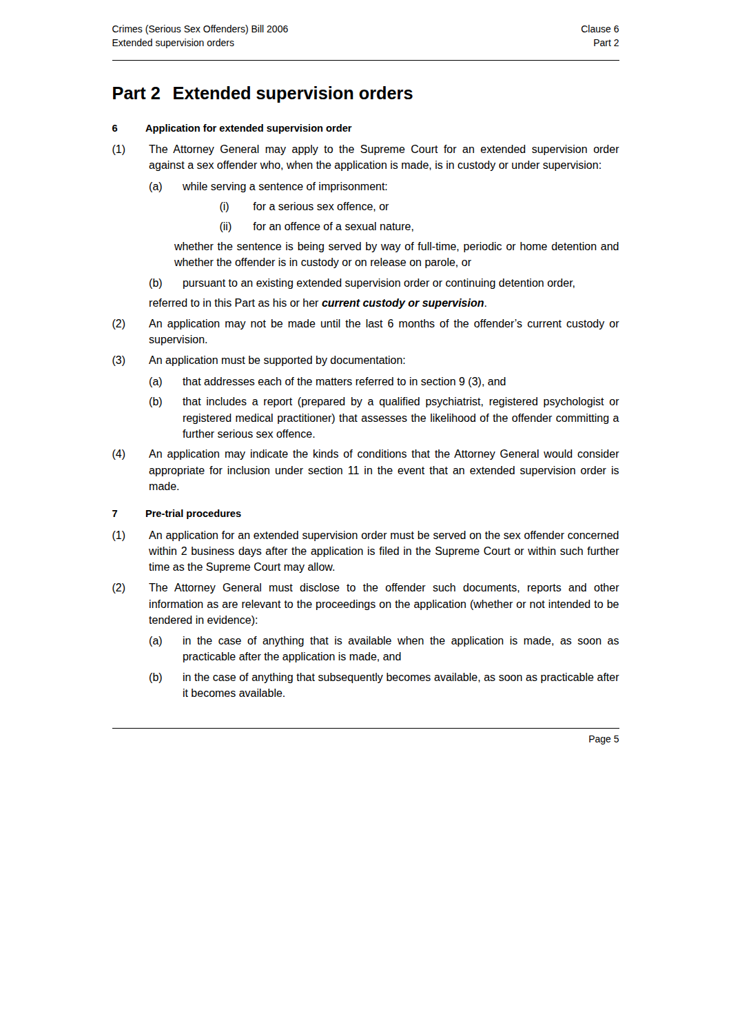| Crimes (Serious Sex Offenders) Bill 2006 | Clause 6 |
| Extended supervision orders | Part 2 |
Part 2 Extended supervision orders
6 Application for extended supervision order
(1) The Attorney General may apply to the Supreme Court for an extended supervision order against a sex offender who, when the application is made, is in custody or under supervision:
(a) while serving a sentence of imprisonment:
(i) for a serious sex offence, or
(ii) for an offence of a sexual nature,
whether the sentence is being served by way of full-time, periodic or home detention and whether the offender is in custody or on release on parole, or
(b) pursuant to an existing extended supervision order or continuing detention order,
referred to in this Part as his or her current custody or supervision.
(2) An application may not be made until the last 6 months of the offender’s current custody or supervision.
(3) An application must be supported by documentation:
(a) that addresses each of the matters referred to in section 9 (3), and
(b) that includes a report (prepared by a qualified psychiatrist, registered psychologist or registered medical practitioner) that assesses the likelihood of the offender committing a further serious sex offence.
(4) An application may indicate the kinds of conditions that the Attorney General would consider appropriate for inclusion under section 11 in the event that an extended supervision order is made.
7 Pre-trial procedures
(1) An application for an extended supervision order must be served on the sex offender concerned within 2 business days after the application is filed in the Supreme Court or within such further time as the Supreme Court may allow.
(2) The Attorney General must disclose to the offender such documents, reports and other information as are relevant to the proceedings on the application (whether or not intended to be tendered in evidence):
(a) in the case of anything that is available when the application is made, as soon as practicable after the application is made, and
(b) in the case of anything that subsequently becomes available, as soon as practicable after it becomes available.
Page 5